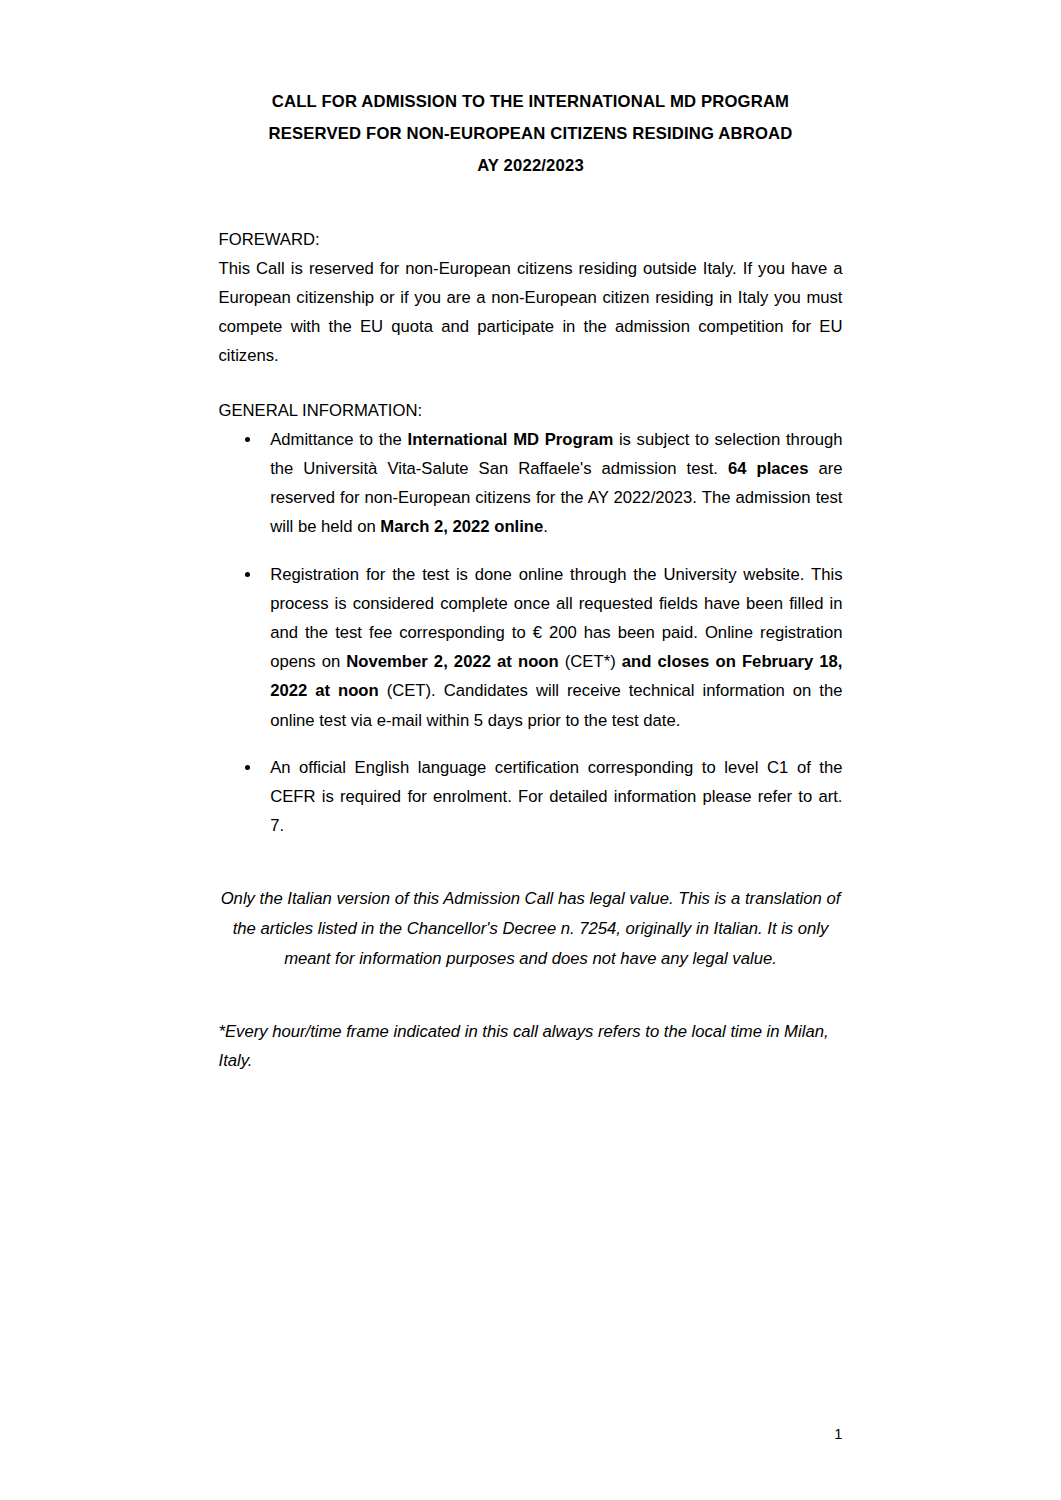CALL FOR ADMISSION TO THE INTERNATIONAL MD PROGRAM RESERVED FOR NON-EUROPEAN CITIZENS RESIDING ABROAD AY 2022/2023
FOREWARD:
This Call is reserved for non-European citizens residing outside Italy. If you have a European citizenship or if you are a non-European citizen residing in Italy you must compete with the EU quota and participate in the admission competition for EU citizens.
GENERAL INFORMATION:
Admittance to the International MD Program is subject to selection through the Università Vita-Salute San Raffaele's admission test. 64 places are reserved for non-European citizens for the AY 2022/2023. The admission test will be held on March 2, 2022 online.
Registration for the test is done online through the University website. This process is considered complete once all requested fields have been filled in and the test fee corresponding to € 200 has been paid. Online registration opens on November 2, 2022 at noon (CET*) and closes on February 18, 2022 at noon (CET). Candidates will receive technical information on the online test via e-mail within 5 days prior to the test date.
An official English language certification corresponding to level C1 of the CEFR is required for enrolment. For detailed information please refer to art. 7.
Only the Italian version of this Admission Call has legal value. This is a translation of the articles listed in the Chancellor's Decree n. 7254, originally in Italian. It is only meant for information purposes and does not have any legal value.
*Every hour/time frame indicated in this call always refers to the local time in Milan, Italy.
1